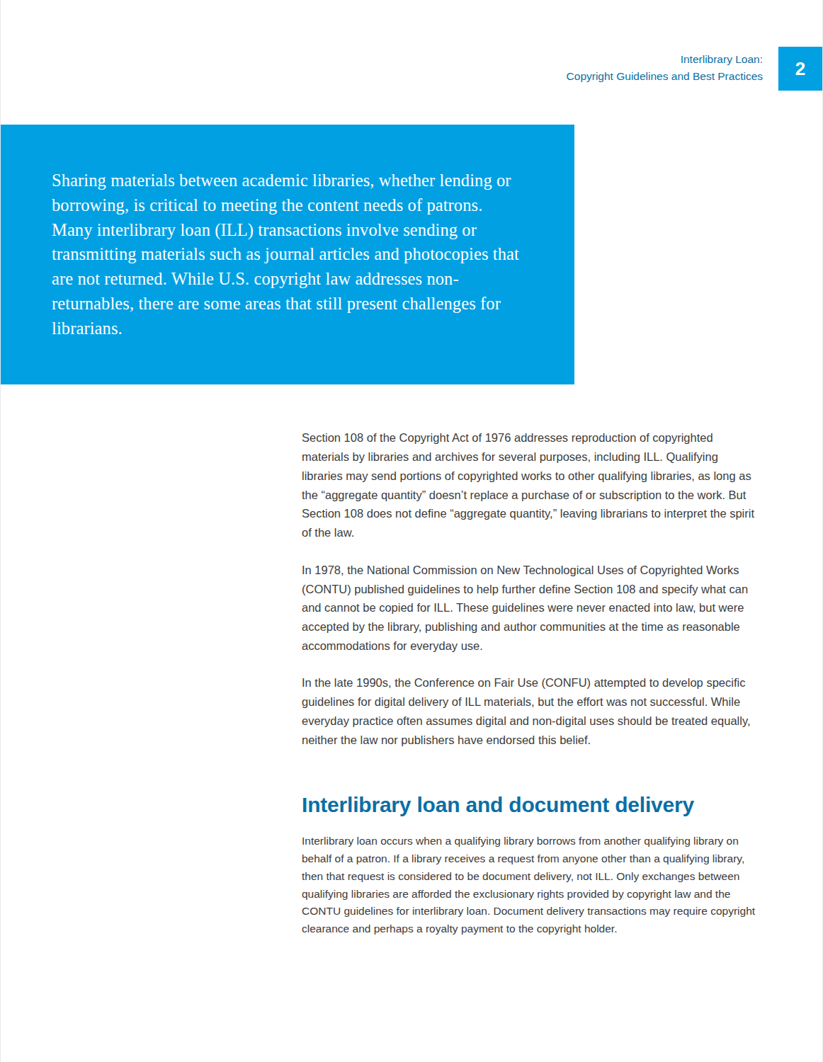Interlibrary Loan:
Copyright Guidelines and Best Practices
2
Sharing materials between academic libraries, whether lending or borrowing, is critical to meeting the content needs of patrons. Many interlibrary loan (ILL) transactions involve sending or transmitting materials such as journal articles and photocopies that are not returned. While U.S. copyright law addresses non-returnables, there are some areas that still present challenges for librarians.
Section 108 of the Copyright Act of 1976 addresses reproduction of copyrighted materials by libraries and archives for several purposes, including ILL. Qualifying libraries may send portions of copyrighted works to other qualifying libraries, as long as the “aggregate quantity” doesn’t replace a purchase of or subscription to the work. But Section 108 does not define “aggregate quantity,” leaving librarians to interpret the spirit of the law.
In 1978, the National Commission on New Technological Uses of Copyrighted Works (CONTU) published guidelines to help further define Section 108 and specify what can and cannot be copied for ILL. These guidelines were never enacted into law, but were accepted by the library, publishing and author communities at the time as reasonable accommodations for everyday use.
In the late 1990s, the Conference on Fair Use (CONFU) attempted to develop specific guidelines for digital delivery of ILL materials, but the effort was not successful. While everyday practice often assumes digital and non-digital uses should be treated equally, neither the law nor publishers have endorsed this belief.
Interlibrary loan and document delivery
Interlibrary loan occurs when a qualifying library borrows from another qualifying library on behalf of a patron. If a library receives a request from anyone other than a qualifying library, then that request is considered to be document delivery, not ILL. Only exchanges between qualifying libraries are afforded the exclusionary rights provided by copyright law and the CONTU guidelines for interlibrary loan. Document delivery transactions may require copyright clearance and perhaps a royalty payment to the copyright holder.